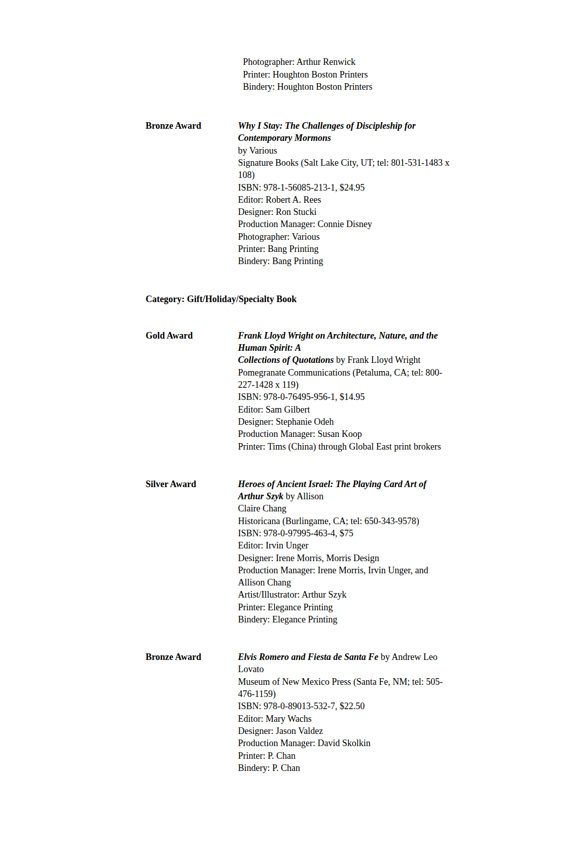Photographer: Arthur Renwick Printer: Houghton Boston Printers Bindery: Houghton Boston Printers
Bronze Award
Why I Stay: The Challenges of Discipleship for Contemporary Mormons by Various Signature Books (Salt Lake City, UT; tel: 801-531-1483 x 108) ISBN: 978-1-56085-213-1, $24.95 Editor: Robert A. Rees Designer: Ron Stucki Production Manager: Connie Disney Photographer: Various Printer: Bang Printing Bindery: Bang Printing
Category: Gift/Holiday/Specialty Book
Gold Award
Frank Lloyd Wright on Architecture, Nature, and the Human Spirit: A Collections of Quotations by Frank Lloyd Wright Pomegranate Communications (Petaluma, CA; tel: 800-227-1428 x 119) ISBN: 978-0-76495-956-1, $14.95 Editor: Sam Gilbert Designer: Stephanie Odeh Production Manager: Susan Koop Printer: Tims (China) through Global East print brokers
Silver Award
Heroes of Ancient Israel: The Playing Card Art of Arthur Szyk by Allison Claire Chang Historicana (Burlingame, CA; tel: 650-343-9578) ISBN: 978-0-97995-463-4, $75 Editor: Irvin Unger Designer: Irene Morris, Morris Design Production Manager: Irene Morris, Irvin Unger, and Allison Chang Artist/Illustrator: Arthur Szyk Printer: Elegance Printing Bindery: Elegance Printing
Bronze Award
Elvis Romero and Fiesta de Santa Fe by Andrew Leo Lovato Museum of New Mexico Press (Santa Fe, NM; tel: 505-476-1159) ISBN: 978-0-89013-532-7, $22.50 Editor: Mary Wachs Designer: Jason Valdez Production Manager: David Skolkin Printer: P. Chan Bindery: P. Chan